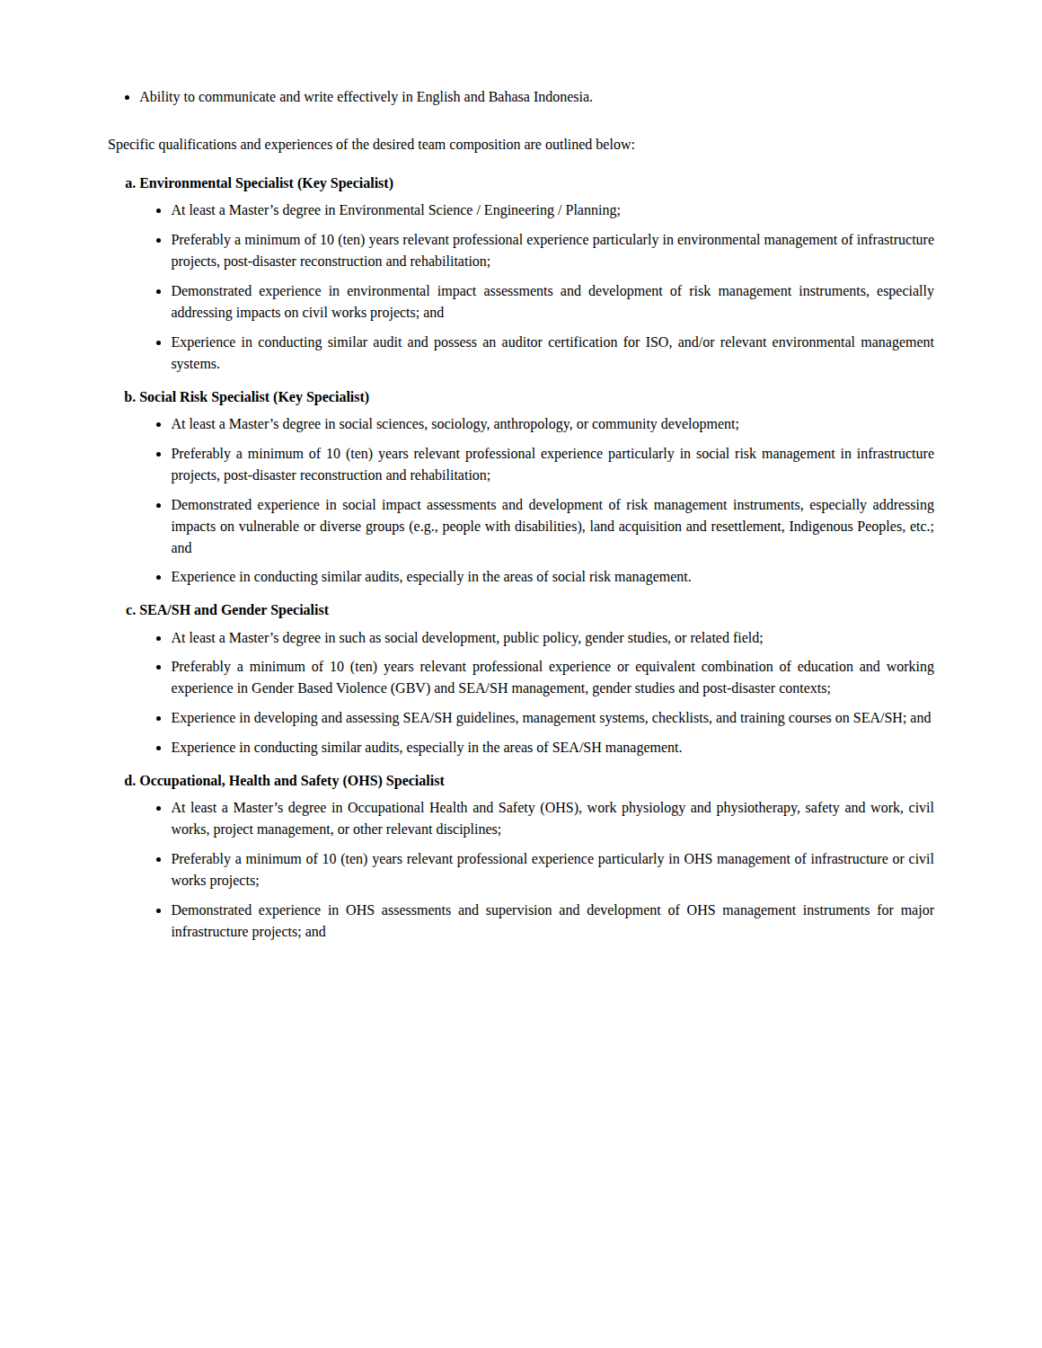Ability to communicate and write effectively in English and Bahasa Indonesia.
Specific qualifications and experiences of the desired team composition are outlined below:
Environmental Specialist (Key Specialist)
At least a Master’s degree in Environmental Science / Engineering / Planning;
Preferably a minimum of 10 (ten) years relevant professional experience particularly in environmental management of infrastructure projects, post-disaster reconstruction and rehabilitation;
Demonstrated experience in environmental impact assessments and development of risk management instruments, especially addressing impacts on civil works projects; and
Experience in conducting similar audit and possess an auditor certification for ISO, and/or relevant environmental management systems.
Social Risk Specialist (Key Specialist)
At least a Master’s degree in social sciences, sociology, anthropology, or community development;
Preferably a minimum of 10 (ten) years relevant professional experience particularly in social risk management in infrastructure projects, post-disaster reconstruction and rehabilitation;
Demonstrated experience in social impact assessments and development of risk management instruments, especially addressing impacts on vulnerable or diverse groups (e.g., people with disabilities), land acquisition and resettlement, Indigenous Peoples, etc.; and
Experience in conducting similar audits, especially in the areas of social risk management.
SEA/SH and Gender Specialist
At least a Master’s degree in such as social development, public policy, gender studies, or related field;
Preferably a minimum of 10 (ten) years relevant professional experience or equivalent combination of education and working experience in Gender Based Violence (GBV) and SEA/SH management, gender studies and post-disaster contexts;
Experience in developing and assessing SEA/SH guidelines, management systems, checklists, and training courses on SEA/SH; and
Experience in conducting similar audits, especially in the areas of SEA/SH management.
Occupational, Health and Safety (OHS) Specialist
At least a Master’s degree in Occupational Health and Safety (OHS), work physiology and physiotherapy, safety and work, civil works, project management, or other relevant disciplines;
Preferably a minimum of 10 (ten) years relevant professional experience particularly in OHS management of infrastructure or civil works projects;
Demonstrated experience in OHS assessments and supervision and development of OHS management instruments for major infrastructure projects; and